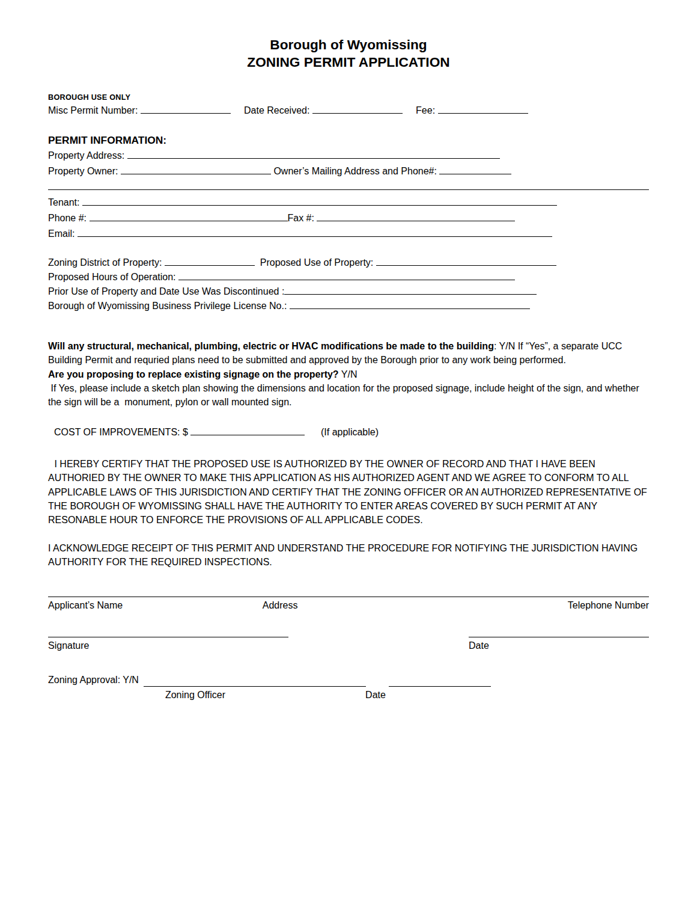Borough of WyomissingZONING PERMIT APPLICATION
BOROUGH USE ONLY
Misc Permit Number: Date Received: Fee:
PERMIT INFORMATION:
Property Address:
Property Owner: Owner’s Mailing Address and Phone#:
Tenant:
Phone #: Fax #:
Email:
Zoning District of Property: Proposed Use of Property:
Proposed Hours of Operation:
Prior Use of Property and Date Use Was Discontinued :
Borough of Wyomissing Business Privilege License No.:
Will any structural, mechanical, plumbing, electric or HVAC modifications be made to the building: Y/N If “Yes”, a separate UCC Building Permit and requried plans need to be submitted and approved by the Borough prior to any work being performed.
Are you proposing to replace existing signage on the property? Y/N
If Yes, please include a sketch plan showing the dimensions and location for the proposed signage, include height of the sign, and whether the sign will be a monument, pylon or wall mounted sign.
COST OF IMPROVEMENTS: $ (If applicable)
I HEREBY CERTIFY THAT THE PROPOSED USE IS AUTHORIZED BY THE OWNER OF RECORD AND THAT I HAVE BEEN AUTHORIED BY THE OWNER TO MAKE THIS APPLICATION AS HIS AUTHORIZED AGENT AND WE AGREE TO CONFORM TO ALL APPLICABLE LAWS OF THIS JURISDICTION AND CERTIFY THAT THE ZONING OFFICER OR AN AUTHORIZED REPRESENTATIVE OF THE BOROUGH OF WYOMISSING SHALL HAVE THE AUTHORITY TO ENTER AREAS COVERED BY SUCH PERMIT AT ANY RESONABLE HOUR TO ENFORCE THE PROVISIONS OF ALL APPLICABLE CODES.
I ACKNOWLEDGE RECEIPT OF THIS PERMIT AND UNDERSTAND THE PROCEDURE FOR NOTIFYING THE JURISDICTION HAVING AUTHORITY FOR THE REQUIRED INSPECTIONS.
Applicant’s Name Address Telephone Number
Signature
Date
Zoning Approval: Y/N
Zoning Officer Date